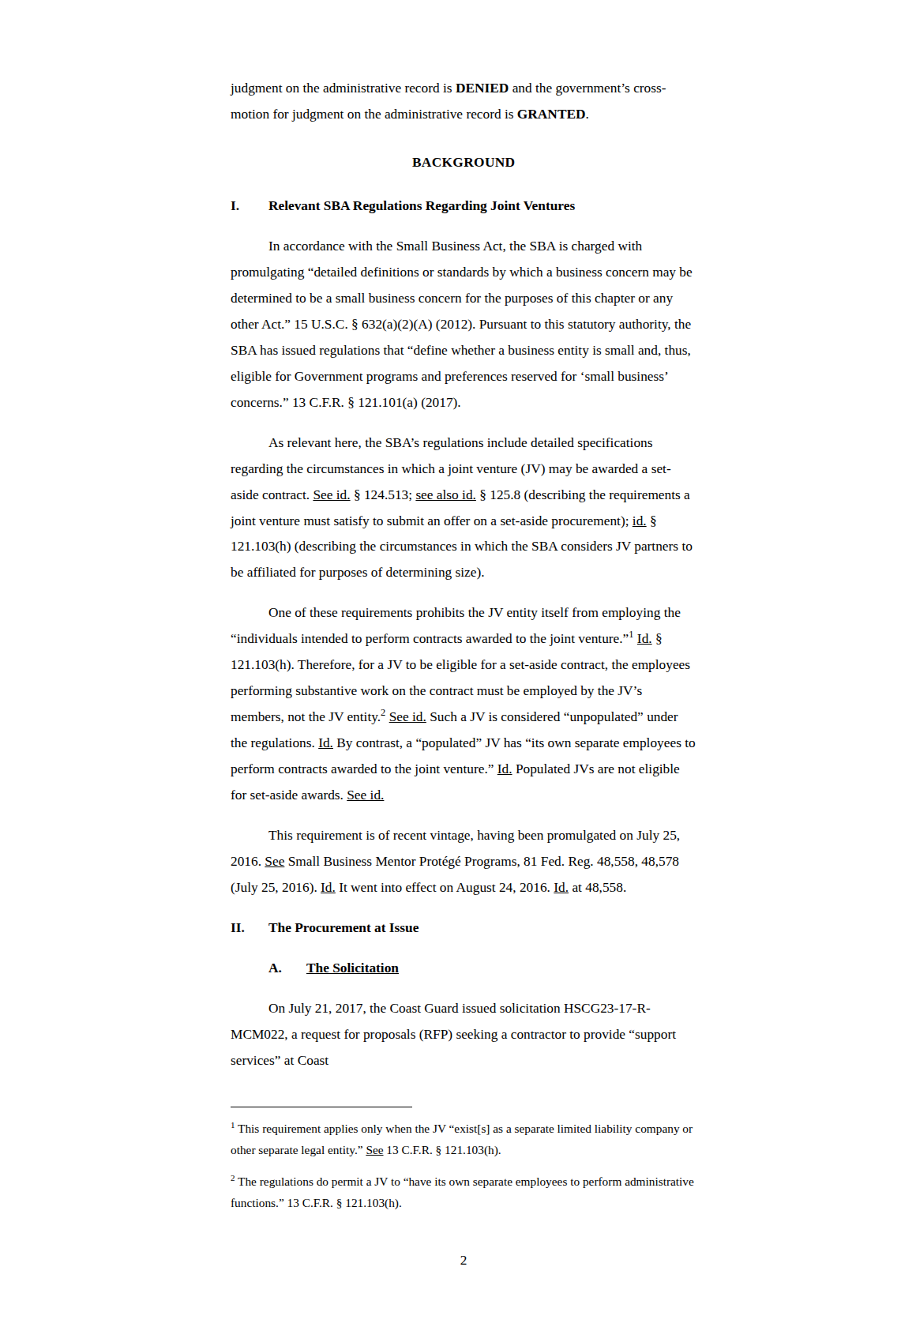judgment on the administrative record is DENIED and the government’s cross-motion for judgment on the administrative record is GRANTED.
BACKGROUND
I. Relevant SBA Regulations Regarding Joint Ventures
In accordance with the Small Business Act, the SBA is charged with promulgating “detailed definitions or standards by which a business concern may be determined to be a small business concern for the purposes of this chapter or any other Act.” 15 U.S.C. § 632(a)(2)(A) (2012). Pursuant to this statutory authority, the SBA has issued regulations that “define whether a business entity is small and, thus, eligible for Government programs and preferences reserved for ‘small business’ concerns.” 13 C.F.R. § 121.101(a) (2017).
As relevant here, the SBA’s regulations include detailed specifications regarding the circumstances in which a joint venture (JV) may be awarded a set-aside contract. See id. § 124.513; see also id. § 125.8 (describing the requirements a joint venture must satisfy to submit an offer on a set-aside procurement); id. § 121.103(h) (describing the circumstances in which the SBA considers JV partners to be affiliated for purposes of determining size).
One of these requirements prohibits the JV entity itself from employing the “individuals intended to perform contracts awarded to the joint venture.”1 Id. § 121.103(h). Therefore, for a JV to be eligible for a set-aside contract, the employees performing substantive work on the contract must be employed by the JV’s members, not the JV entity.2 See id. Such a JV is considered “unpopulated” under the regulations. Id. By contrast, a “populated” JV has “its own separate employees to perform contracts awarded to the joint venture.” Id. Populated JVs are not eligible for set-aside awards. See id.
This requirement is of recent vintage, having been promulgated on July 25, 2016. See Small Business Mentor Protégé Programs, 81 Fed. Reg. 48,558, 48,578 (July 25, 2016). Id. It went into effect on August 24, 2016. Id. at 48,558.
II. The Procurement at Issue
A. The Solicitation
On July 21, 2017, the Coast Guard issued solicitation HSCG23-17-R-MCM022, a request for proposals (RFP) seeking a contractor to provide “support services” at Coast
1 This requirement applies only when the JV “exist[s] as a separate limited liability company or other separate legal entity.” See 13 C.F.R. § 121.103(h).
2 The regulations do permit a JV to “have its own separate employees to perform administrative functions.” 13 C.F.R. § 121.103(h).
2